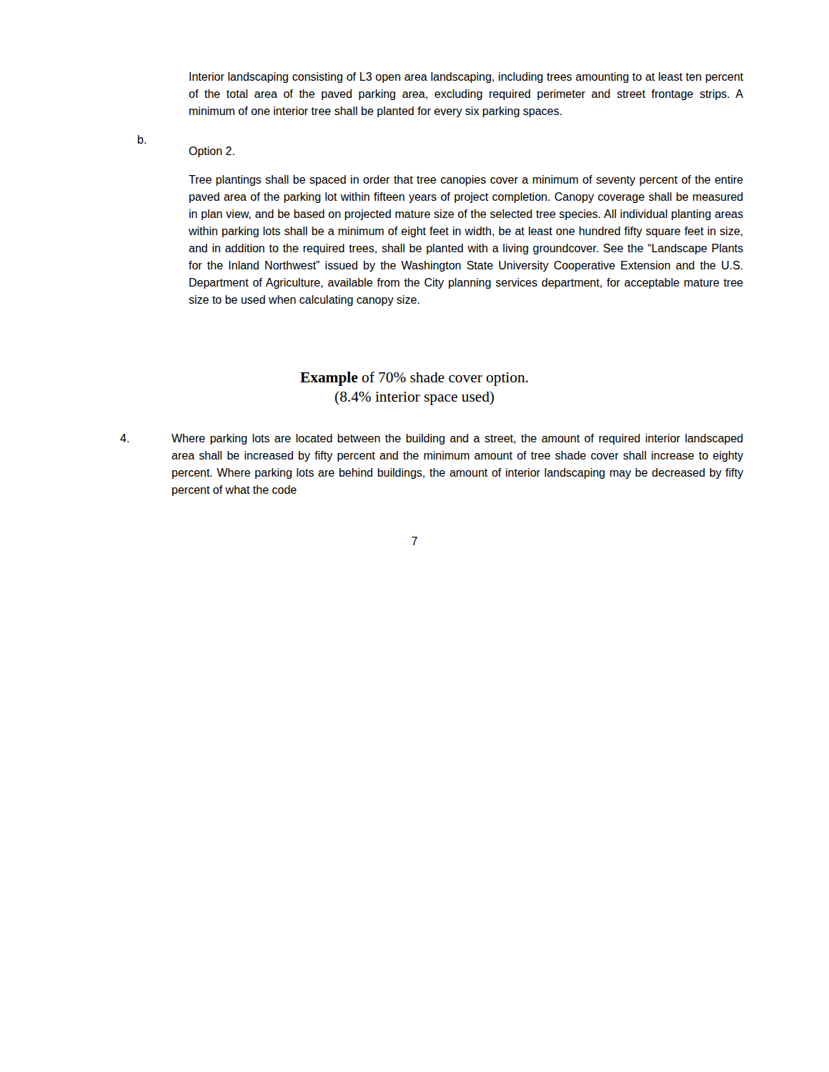Interior landscaping consisting of L3 open area landscaping, including trees amounting to at least ten percent of the total area of the paved parking area, excluding required perimeter and street frontage strips. A minimum of one interior tree shall be planted for every six parking spaces.
b.
Option 2.
Tree plantings shall be spaced in order that tree canopies cover a minimum of seventy percent of the entire paved area of the parking lot within fifteen years of project completion. Canopy coverage shall be measured in plan view, and be based on projected mature size of the selected tree species. All individual planting areas within parking lots shall be a minimum of eight feet in width, be at least one hundred fifty square feet in size, and in addition to the required trees, shall be planted with a living groundcover. See the “Landscape Plants for the Inland Northwest” issued by the Washington State University Cooperative Extension and the U.S. Department of Agriculture, available from the City planning services department, for acceptable mature tree size to be used when calculating canopy size.
Example of 70% shade cover option.
(8.4% interior space used)
4.
Where parking lots are located between the building and a street, the amount of required interior landscaped area shall be increased by fifty percent and the minimum amount of tree shade cover shall increase to eighty percent. Where parking lots are behind buildings, the amount of interior landscaping may be decreased by fifty percent of what the code
7